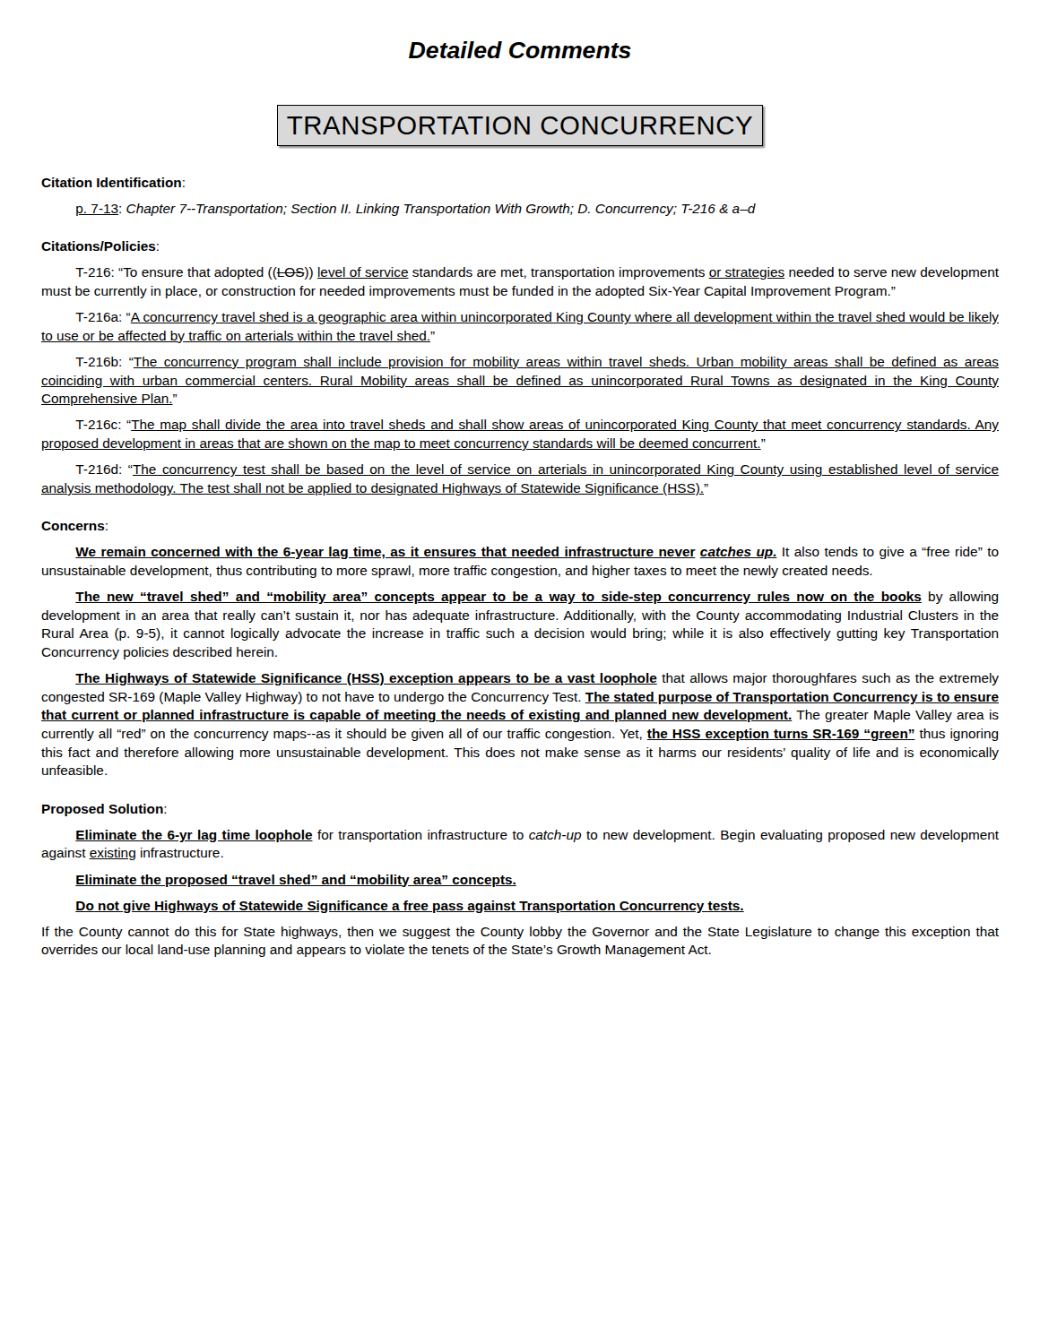Detailed Comments
TRANSPORTATION CONCURRENCY
Citation Identification:
p. 7-13: Chapter 7--Transportation; Section II. Linking Transportation With Growth; D. Concurrency; T-216 & a–d
Citations/Policies:
T-216: “To ensure that adopted ((LOS)) level of service standards are met, transportation improvements or strategies needed to serve new development must be currently in place, or construction for needed improvements must be funded in the adopted Six-Year Capital Improvement Program.”
T-216a: “A concurrency travel shed is a geographic area within unincorporated King County where all development within the travel shed would be likely to use or be affected by traffic on arterials within the travel shed.”
T-216b: “The concurrency program shall include provision for mobility areas within travel sheds. Urban mobility areas shall be defined as areas coinciding with urban commercial centers. Rural Mobility areas shall be defined as unincorporated Rural Towns as designated in the King County Comprehensive Plan.”
T-216c: “The map shall divide the area into travel sheds and shall show areas of unincorporated King County that meet concurrency standards. Any proposed development in areas that are shown on the map to meet concurrency standards will be deemed concurrent.”
T-216d: “The concurrency test shall be based on the level of service on arterials in unincorporated King County using established level of service analysis methodology. The test shall not be applied to designated Highways of Statewide Significance (HSS).”
Concerns:
We remain concerned with the 6-year lag time, as it ensures that needed infrastructure never catches up. It also tends to give a “free ride” to unsustainable development, thus contributing to more sprawl, more traffic congestion, and higher taxes to meet the newly created needs.
The new “travel shed” and “mobility area” concepts appear to be a way to side-step concurrency rules now on the books by allowing development in an area that really can’t sustain it, nor has adequate infrastructure. Additionally, with the County accommodating Industrial Clusters in the Rural Area (p. 9-5), it cannot logically advocate the increase in traffic such a decision would bring; while it is also effectively gutting key Transportation Concurrency policies described herein.
The Highways of Statewide Significance (HSS) exception appears to be a vast loophole that allows major thoroughfares such as the extremely congested SR-169 (Maple Valley Highway) to not have to undergo the Concurrency Test. The stated purpose of Transportation Concurrency is to ensure that current or planned infrastructure is capable of meeting the needs of existing and planned new development. The greater Maple Valley area is currently all “red” on the concurrency maps--as it should be given all of our traffic congestion. Yet, the HSS exception turns SR-169 “green” thus ignoring this fact and therefore allowing more unsustainable development. This does not make sense as it harms our residents’ quality of life and is economically unfeasible.
Proposed Solution:
Eliminate the 6-yr lag time loophole for transportation infrastructure to catch-up to new development. Begin evaluating proposed new development against existing infrastructure.
Eliminate the proposed “travel shed” and “mobility area” concepts.
Do not give Highways of Statewide Significance a free pass against Transportation Concurrency tests.
If the County cannot do this for State highways, then we suggest the County lobby the Governor and the State Legislature to change this exception that overrides our local land-use planning and appears to violate the tenets of the State’s Growth Management Act.